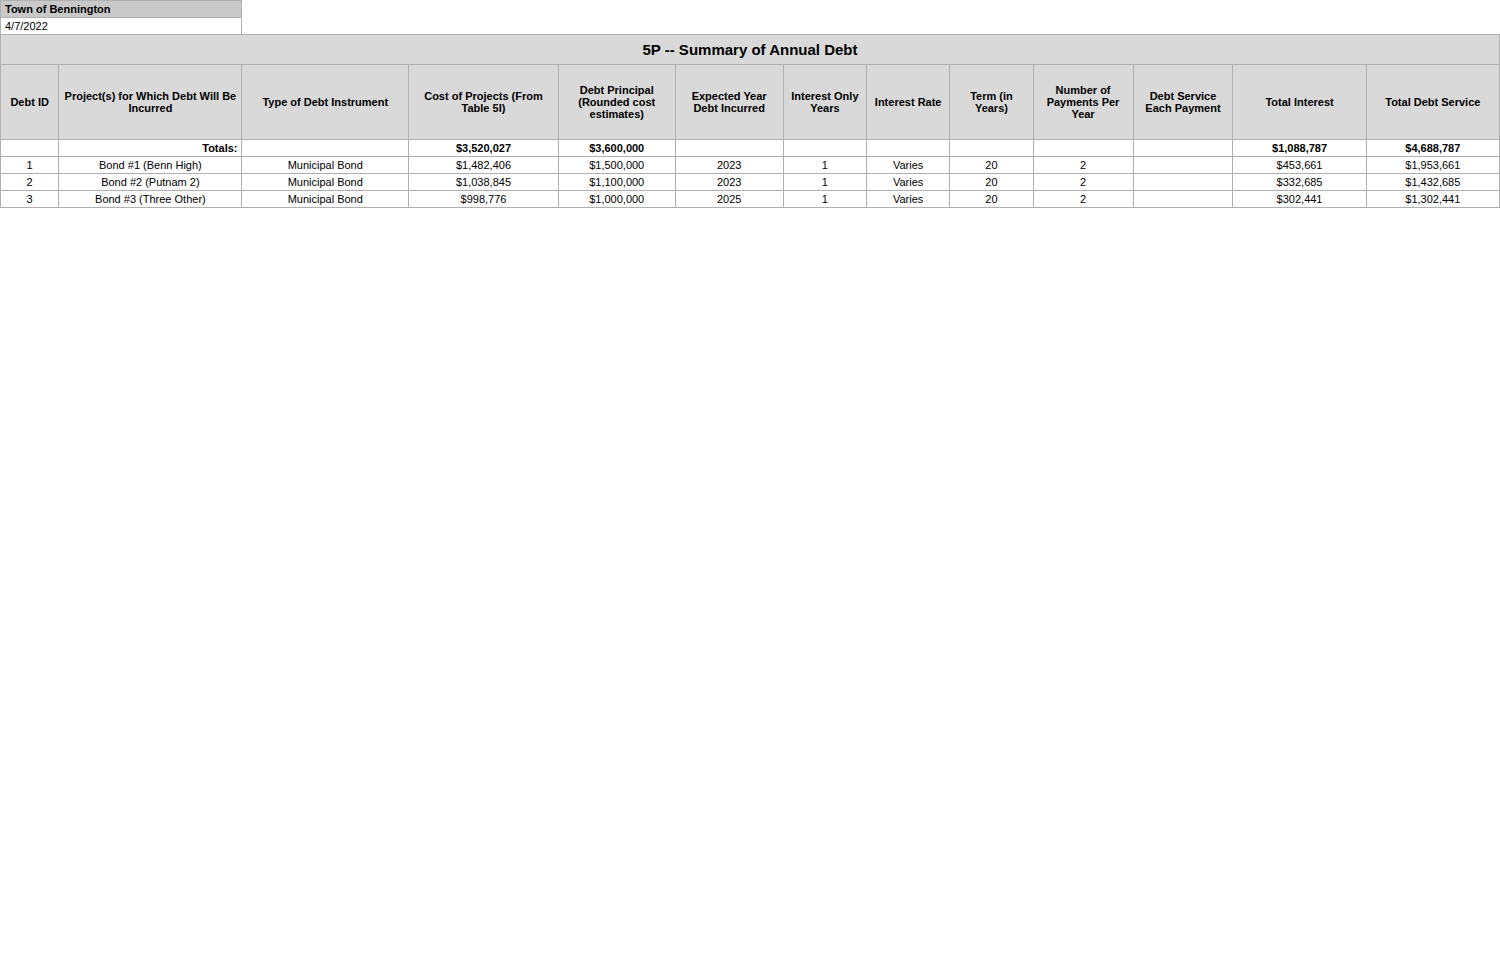| Town of Bennington | | | | | | | | | | | |
| 4/7/2022 | | | | | | | | | | | |
| 5P -- Summary of Annual Debt |
| Debt ID | Project(s) for Which Debt Will Be Incurred | Type of Debt Instrument | Cost of Projects (From Table 5I) | Debt Principal (Rounded cost estimates) | Expected Year Debt Incurred | Interest Only Years | Interest Rate | Term (in Years) | Number of Payments Per Year | Debt Service Each Payment | Total Interest | Total Debt Service |
| | Totals: | | $3,520,027 | $3,600,000 | | | | | | | $1,088,787 | $4,688,787 |
| 1 | Bond #1 (Benn High) | Municipal Bond | $1,482,406 | $1,500,000 | 2023 | 1 | Varies | 20 | 2 | | $453,661 | $1,953,661 |
| 2 | Bond #2 (Putnam 2) | Municipal Bond | $1,038,845 | $1,100,000 | 2023 | 1 | Varies | 20 | 2 | | $332,685 | $1,432,685 |
| 3 | Bond #3 (Three Other) | Municipal Bond | $998,776 | $1,000,000 | 2025 | 1 | Varies | 20 | 2 | | $302,441 | $1,302,441 |